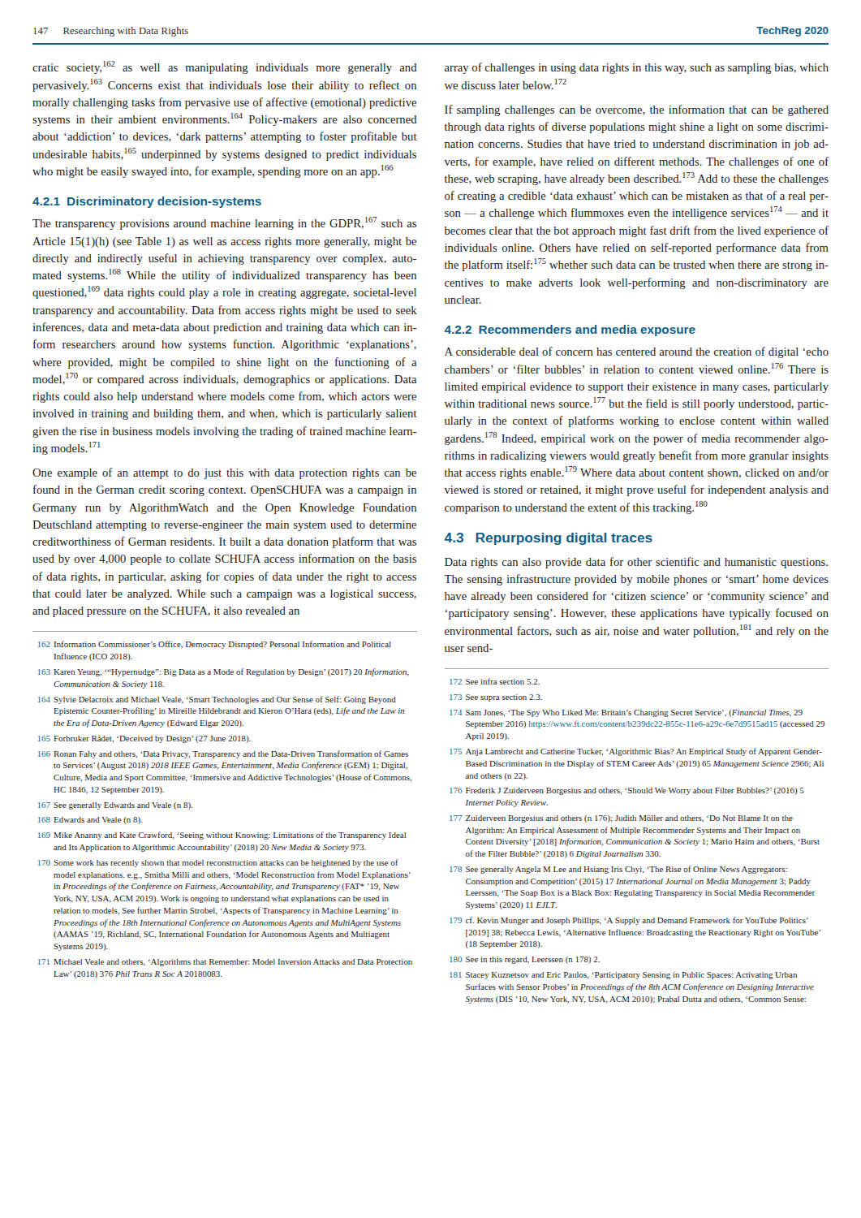147 Researching with Data Rights
TechReg 2020
cratic society,162 as well as manipulating individuals more generally and pervasively.163 Concerns exist that individuals lose their ability to reflect on morally challenging tasks from pervasive use of affective (emotional) predictive systems in their ambient environments.164 Policy-makers are also concerned about ‘addiction’ to devices, ‘dark patterns’ attempting to foster profitable but undesirable habits,165 underpinned by systems designed to predict individuals who might be easily swayed into, for example, spending more on an app.166
4.2.1 Discriminatory decision-systems
The transparency provisions around machine learning in the GDPR,167 such as Article 15(1)(h) (see Table 1) as well as access rights more generally, might be directly and indirectly useful in achieving transparency over complex, automated systems.168 While the utility of individualized transparency has been questioned,169 data rights could play a role in creating aggregate, societal-level transparency and accountability. Data from access rights might be used to seek inferences, data and meta-data about prediction and training data which can inform researchers around how systems function. Algorithmic ‘explanations’, where provided, might be compiled to shine light on the functioning of a model,170 or compared across individuals, demographics or applications. Data rights could also help understand where models come from, which actors were involved in training and building them, and when, which is particularly salient given the rise in business models involving the trading of trained machine learning models.171
One example of an attempt to do just this with data protection rights can be found in the German credit scoring context. OpenSCHUFA was a campaign in Germany run by AlgorithmWatch and the Open Knowledge Foundation Deutschland attempting to reverse-engineer the main system used to determine creditworthiness of German residents. It built a data donation platform that was used by over 4,000 people to collate SCHUFA access information on the basis of data rights, in particular, asking for copies of data under the right to access that could later be analyzed. While such a campaign was a logistical success, and placed pressure on the SCHUFA, it also revealed an
162 Information Commissioner’s Office, Democracy Disrupted? Personal Information and Political Influence (ICO 2018).
163 Karen Yeung, ‘“Hypernudge”: Big Data as a Mode of Regulation by Design’ (2017) 20 Information, Communication & Society 118.
164 Sylvie Delacroix and Michael Veale, ‘Smart Technologies and Our Sense of Self: Going Beyond Epistemic Counter-Profiling’ in Mireille Hildebrandt and Kieron O’Hara (eds), Life and the Law in the Era of Data-Driven Agency (Edward Elgar 2020).
165 Forbruker Rådet, ‘Deceived by Design’ (27 June 2018).
166 Ronan Fahy and others, ‘Data Privacy, Transparency and the Data-Driven Transformation of Games to Services’ (August 2018) 2018 IEEE Games, Entertainment, Media Conference (GEM) 1; Digital, Culture, Media and Sport Committee, ‘Immersive and Addictive Technologies’ (House of Commons, HC 1846, 12 September 2019).
167 See generally Edwards and Veale (n 8).
168 Edwards and Veale (n 8).
169 Mike Ananny and Kate Crawford, ‘Seeing without Knowing: Limitations of the Transparency Ideal and Its Application to Algorithmic Accountability’ (2018) 20 New Media & Society 973.
170 Some work has recently shown that model reconstruction attacks can be heightened by the use of model explanations. e.g., Smitha Milli and others, ‘Model Reconstruction from Model Explanations’ in Proceedings of the Conference on Fairness, Accountability, and Transparency (FAT* ’19, New York, NY, USA, ACM 2019). Work is ongoing to understand what explanations can be used in relation to models, See further Martin Strobel, ‘Aspects of Transparency in Machine Learning’ in Proceedings of the 18th International Conference on Autonomous Agents and MultiAgent Systems (AAMAS ’19, Richland, SC, International Foundation for Autonomous Agents and Multiagent Systems 2019).
171 Michael Veale and others, ‘Algorithms that Remember: Model Inversion Attacks and Data Protection Law’ (2018) 376 Phil Trans R Soc A 20180083.
array of challenges in using data rights in this way, such as sampling bias, which we discuss later below.172
If sampling challenges can be overcome, the information that can be gathered through data rights of diverse populations might shine a light on some discrimination concerns. Studies that have tried to understand discrimination in job adverts, for example, have relied on different methods. The challenges of one of these, web scraping, have already been described.173 Add to these the challenges of creating a credible ‘data exhaust’ which can be mistaken as that of a real person — a challenge which flummoxes even the intelligence services174 — and it becomes clear that the bot approach might fast drift from the lived experience of individuals online. Others have relied on self-reported performance data from the platform itself:175 whether such data can be trusted when there are strong incentives to make adverts look well-performing and non-discriminatory are unclear.
4.2.2 Recommenders and media exposure
A considerable deal of concern has centered around the creation of digital ‘echo chambers’ or ‘filter bubbles’ in relation to content viewed online.176 There is limited empirical evidence to support their existence in many cases, particularly within traditional news source.177 but the field is still poorly understood, particularly in the context of platforms working to enclose content within walled gardens.178 Indeed, empirical work on the power of media recommender algorithms in radicalizing viewers would greatly benefit from more granular insights that access rights enable.179 Where data about content shown, clicked on and/or viewed is stored or retained, it might prove useful for independent analysis and comparison to understand the extent of this tracking.180
4.3 Repurposing digital traces
Data rights can also provide data for other scientific and humanistic questions. The sensing infrastructure provided by mobile phones or ‘smart’ home devices have already been considered for ‘citizen science’ or ‘community science’ and ‘participatory sensing’. However, these applications have typically focused on environmental factors, such as air, noise and water pollution,181 and rely on the user send-
172 See infra section 5.2.
173 See supra section 2.3.
174 Sam Jones, ‘The Spy Who Liked Me: Britain’s Changing Secret Service’, (Financial Times, 29 September 2016) https://www.ft.com/content/b239dc22-855c-11e6-a29c-6e7d9515ad15 (accessed 29 April 2019).
175 Anja Lambrecht and Catherine Tucker, ‘Algorithmic Bias? An Empirical Study of Apparent Gender-Based Discrimination in the Display of STEM Career Ads’ (2019) 65 Management Science 2966; Ali and others (n 22).
176 Frederik J Zuiderveen Borgesius and others, ‘Should We Worry about Filter Bubbles?’ (2016) 5 Internet Policy Review.
177 Zuiderveen Borgesius and others (n 176); Judith Möller and others, ‘Do Not Blame It on the Algorithm: An Empirical Assessment of Multiple Recommender Systems and Their Impact on Content Diversity’ [2018] Information, Communication & Society 1; Mario Haim and others, ‘Burst of the Filter Bubble?’ (2018) 6 Digital Journalism 330.
178 See generally Angela M Lee and Hsiang Iris Chyi, ‘The Rise of Online News Aggregators: Consumption and Competition’ (2015) 17 International Journal on Media Management 3; Paddy Leerssen, ‘The Soap Box is a Black Box: Regulating Transparency in Social Media Recommender Systems’ (2020) 11 EJLT.
179cf. Kevin Munger and Joseph Phillips, ‘A Supply and Demand Framework for YouTube Politics’ [2019] 38; Rebecca Lewis, ‘Alternative Influence: Broadcasting the Reactionary Right on YouTube’ (18 September 2018).
180 See in this regard, Leerssen (n 178) 2.
181 Stacey Kuznetsov and Eric Paulos, ‘Participatory Sensing in Public Spaces: Activating Urban Surfaces with Sensor Probes’ in Proceedings of the 8th ACM Conference on Designing Interactive Systems (DIS ’10, New York, NY, USA, ACM 2010); Prabal Dutta and others, ‘Common Sense: